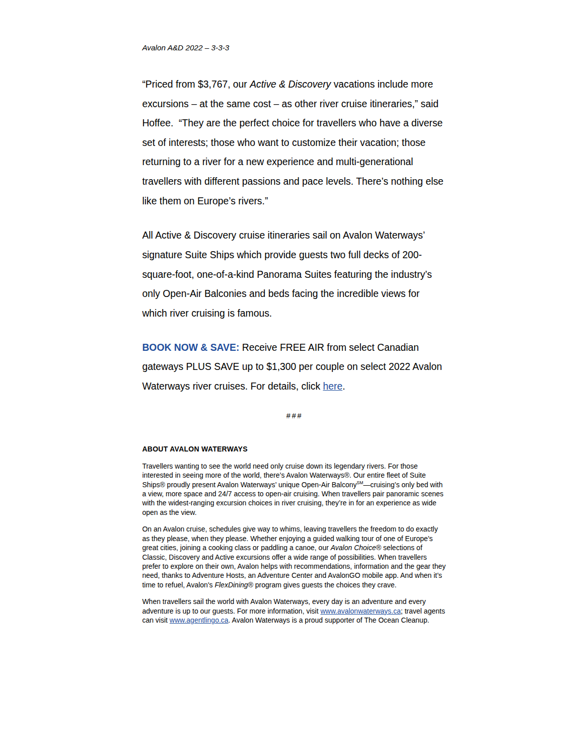Avalon A&D 2022 – 3-3-3
“Priced from $3,767, our Active & Discovery vacations include more excursions – at the same cost – as other river cruise itineraries,” said Hoffee. “They are the perfect choice for travellers who have a diverse set of interests; those who want to customize their vacation; those returning to a river for a new experience and multi-generational travellers with different passions and pace levels. There’s nothing else like them on Europe’s rivers.”
All Active & Discovery cruise itineraries sail on Avalon Waterways’ signature Suite Ships which provide guests two full decks of 200-square-foot, one-of-a-kind Panorama Suites featuring the industry’s only Open-Air Balconies and beds facing the incredible views for which river cruising is famous.
BOOK NOW & SAVE: Receive FREE AIR from select Canadian gateways PLUS SAVE up to $1,300 per couple on select 2022 Avalon Waterways river cruises. For details, click here.
###
ABOUT AVALON WATERWAYS
Travellers wanting to see the world need only cruise down its legendary rivers. For those interested in seeing more of the world, there’s Avalon Waterways®. Our entire fleet of Suite Ships® proudly present Avalon Waterways’ unique Open-Air BalconySM—cruising’s only bed with a view, more space and 24/7 access to open-air cruising. When travellers pair panoramic scenes with the widest-ranging excursion choices in river cruising, they’re in for an experience as wide open as the view.
On an Avalon cruise, schedules give way to whims, leaving travellers the freedom to do exactly as they please, when they please. Whether enjoying a guided walking tour of one of Europe’s great cities, joining a cooking class or paddling a canoe, our Avalon Choice® selections of Classic, Discovery and Active excursions offer a wide range of possibilities. When travellers prefer to explore on their own, Avalon helps with recommendations, information and the gear they need, thanks to Adventure Hosts, an Adventure Center and AvalonGO mobile app. And when it’s time to refuel, Avalon's FlexDining® program gives guests the choices they crave.
When travellers sail the world with Avalon Waterways, every day is an adventure and every adventure is up to our guests. For more information, visit www.avalonwaterways.ca; travel agents can visit www.agentlingo.ca. Avalon Waterways is a proud supporter of The Ocean Cleanup.